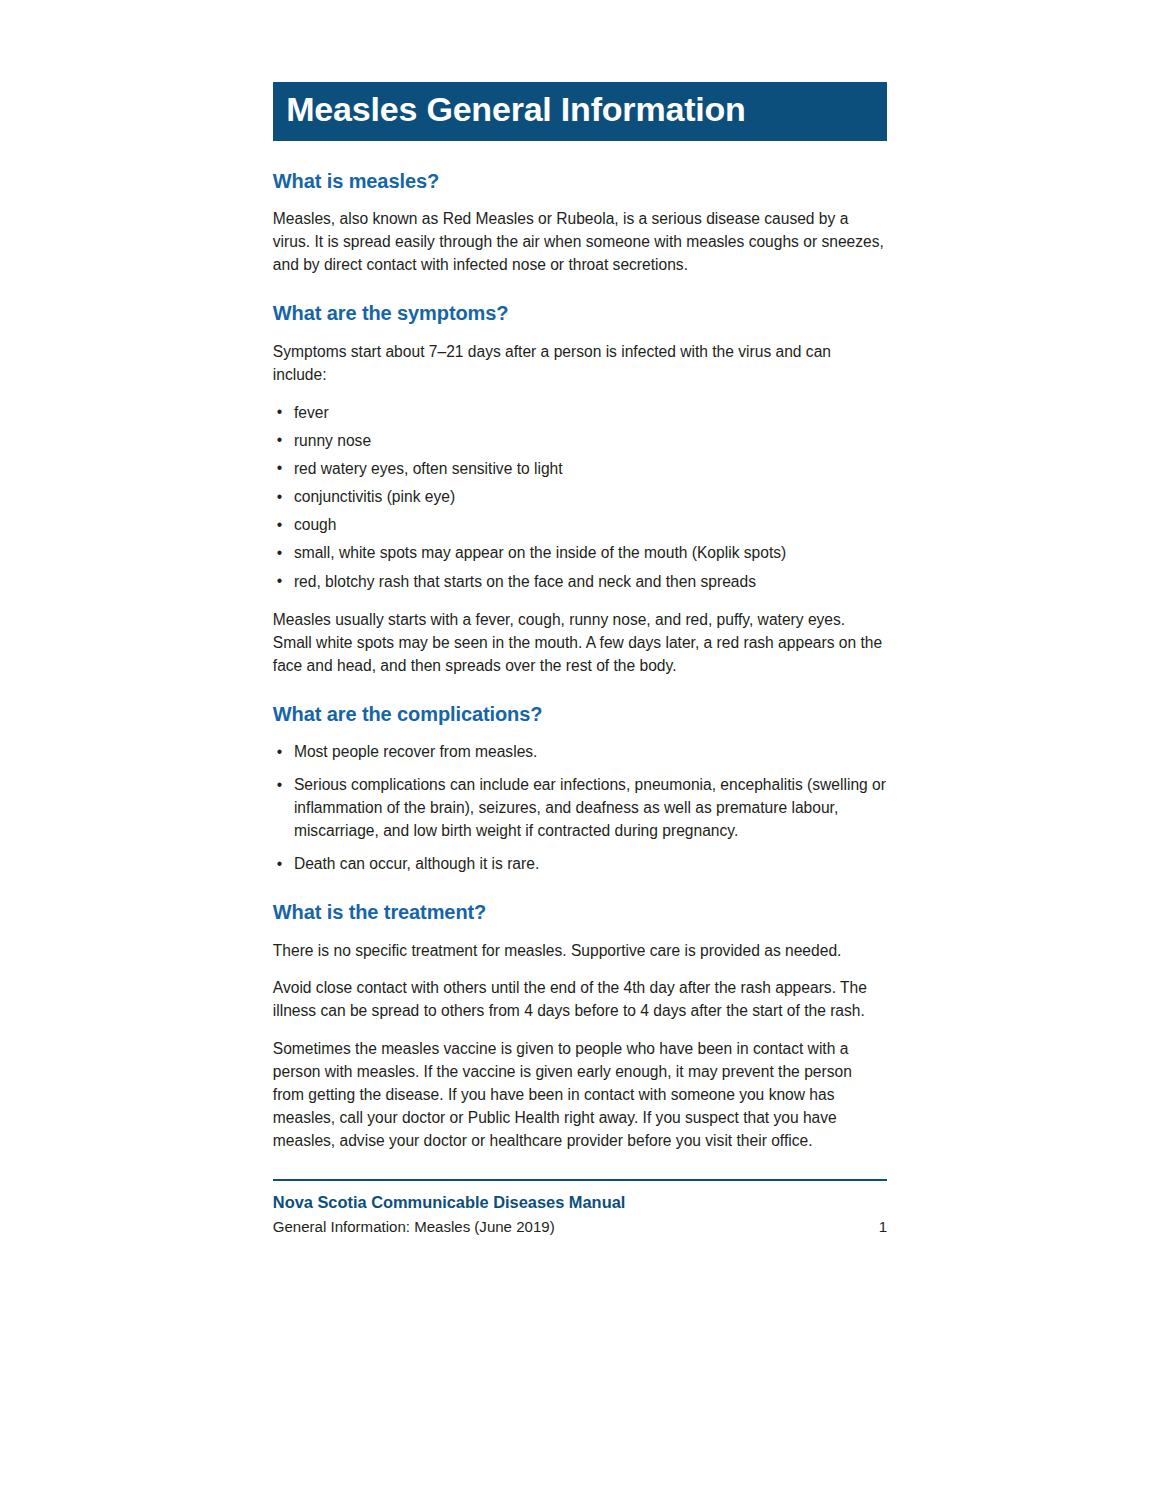Measles General Information
What is measles?
Measles, also known as Red Measles or Rubeola, is a serious disease caused by a virus. It is spread easily through the air when someone with measles coughs or sneezes, and by direct contact with infected nose or throat secretions.
What are the symptoms?
Symptoms start about 7–21 days after a person is infected with the virus and can include:
fever
runny nose
red watery eyes, often sensitive to light
conjunctivitis (pink eye)
cough
small, white spots may appear on the inside of the mouth (Koplik spots)
red, blotchy rash that starts on the face and neck and then spreads
Measles usually starts with a fever, cough, runny nose, and red, puffy, watery eyes. Small white spots may be seen in the mouth. A few days later, a red rash appears on the face and head, and then spreads over the rest of the body.
What are the complications?
Most people recover from measles.
Serious complications can include ear infections, pneumonia, encephalitis (swelling or inflammation of the brain), seizures, and deafness as well as premature labour, miscarriage, and low birth weight if contracted during pregnancy.
Death can occur, although it is rare.
What is the treatment?
There is no specific treatment for measles. Supportive care is provided as needed.
Avoid close contact with others until the end of the 4th day after the rash appears. The illness can be spread to others from 4 days before to 4 days after the start of the rash.
Sometimes the measles vaccine is given to people who have been in contact with a person with measles. If the vaccine is given early enough, it may prevent the person from getting the disease. If you have been in contact with someone you know has measles, call your doctor or Public Health right away. If you suspect that you have measles, advise your doctor or healthcare provider before you visit their office.
Nova Scotia Communicable Diseases Manual
General Information: Measles (June 2019) 1